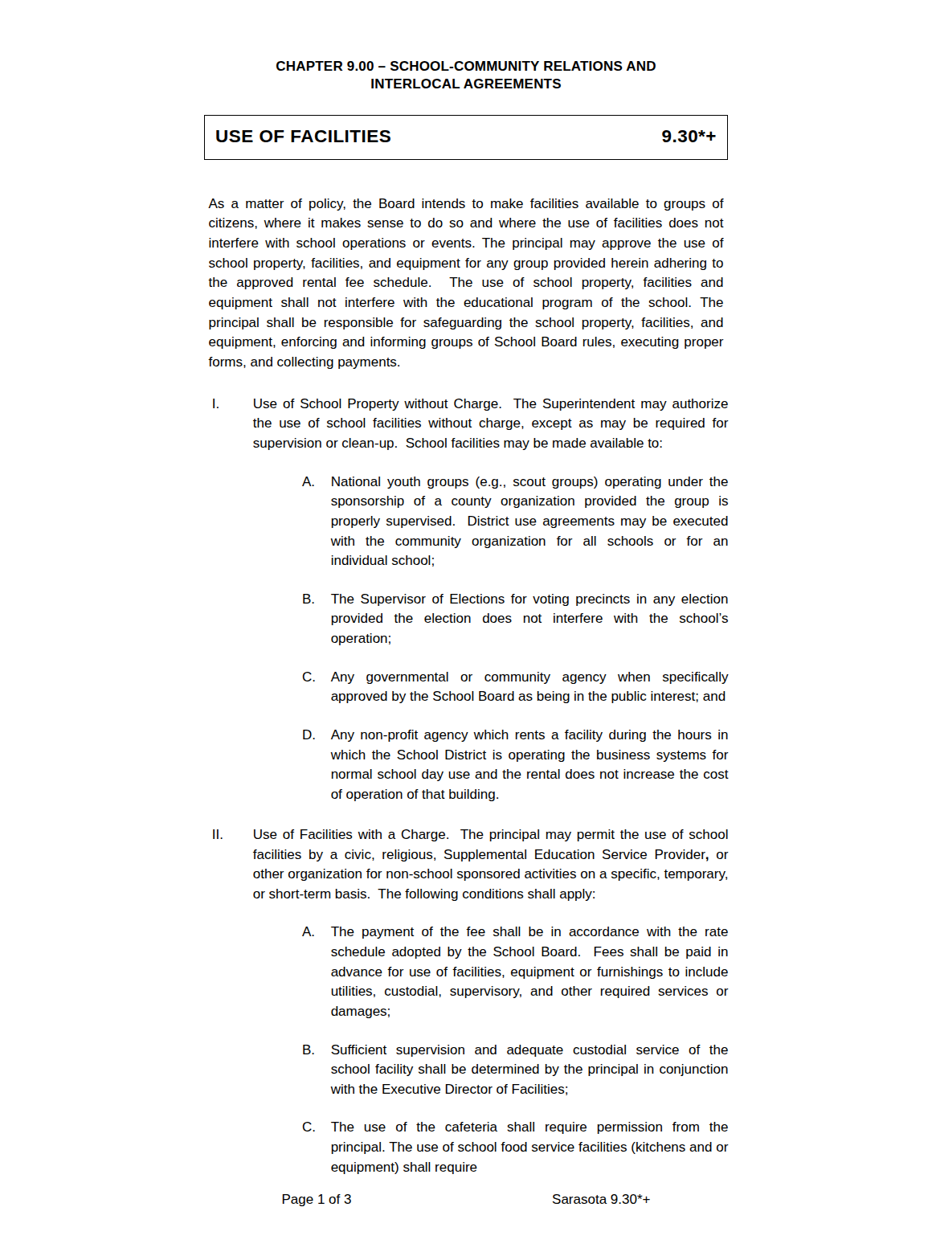CHAPTER 9.00 – SCHOOL-COMMUNITY RELATIONS AND
INTERLOCAL AGREEMENTS
Use of Facilities 9.30*+
As a matter of policy, the Board intends to make facilities available to groups of citizens, where it makes sense to do so and where the use of facilities does not interfere with school operations or events. The principal may approve the use of school property, facilities, and equipment for any group provided herein adhering to the approved rental fee schedule. The use of school property, facilities and equipment shall not interfere with the educational program of the school. The principal shall be responsible for safeguarding the school property, facilities, and equipment, enforcing and informing groups of School Board rules, executing proper forms, and collecting payments.
I.
Use of School Property without Charge. The Superintendent may authorize the use of school facilities without charge, except as may be required for supervision or clean-up. School facilities may be made available to:
A.
National youth groups (e.g., scout groups) operating under the sponsorship of a county organization provided the group is properly supervised. District use agreements may be executed with the community organization for all schools or for an individual school;
B.
The Supervisor of Elections for voting precincts in any election provided the election does not interfere with the school’s operation;
C.
Any governmental or community agency when specifically approved by the School Board as being in the public interest; and
D.
Any non-profit agency which rents a facility during the hours in which the School District is operating the business systems for normal school day use and the rental does not increase the cost of operation of that building.
II.
Use of Facilities with a Charge. The principal may permit the use of school facilities by a civic, religious, Supplemental Education Service Provider, or other organization for non-school sponsored activities on a specific, temporary, or short-term basis. The following conditions shall apply:
A.
The payment of the fee shall be in accordance with the rate schedule adopted by the School Board. Fees shall be paid in advance for use of facilities, equipment or furnishings to include utilities, custodial, supervisory, and other required services or damages;
B.
Sufficient supervision and adequate custodial service of the school facility shall be determined by the principal in conjunction with the Executive Director of Facilities;
C.
The use of the cafeteria shall require permission from the principal. The use of school food service facilities (kitchens and or equipment) shall require
Page 1 of 3 Sarasota 9.30*+